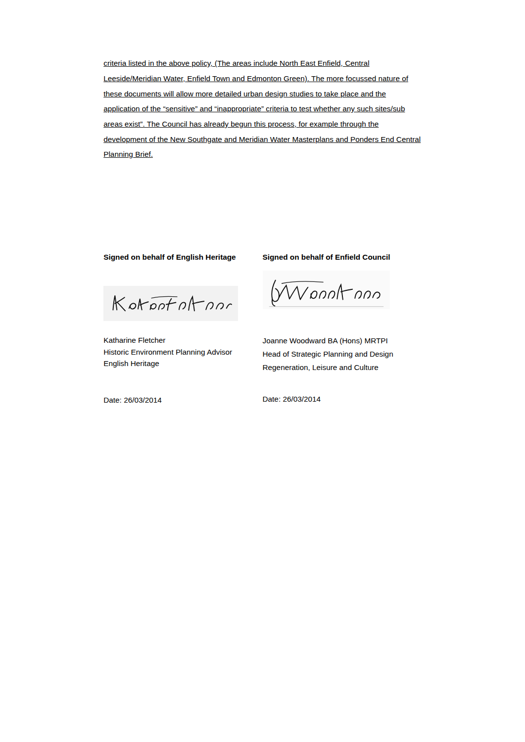criteria listed in the above policy, (The areas include North East Enfield, Central Leeside/Meridian Water, Enfield Town and Edmonton Green). The more focussed nature of these documents will allow more detailed urban design studies to take place and the application of the “sensitive” and “inappropriate” criteria to test whether any such sites/sub areas exist”. The Council has already begun this process, for example through the development of the New Southgate and Meridian Water Masterplans and Ponders End Central Planning Brief.
Signed on behalf of English Heritage
Katharine Fletcher
Historic Environment Planning Advisor
English Heritage
Date: 26/03/2014
Signed on behalf of Enfield Council
Joanne Woodward BA (Hons) MRTPI
Head of Strategic Planning and Design
Regeneration, Leisure and Culture
Date: 26/03/2014